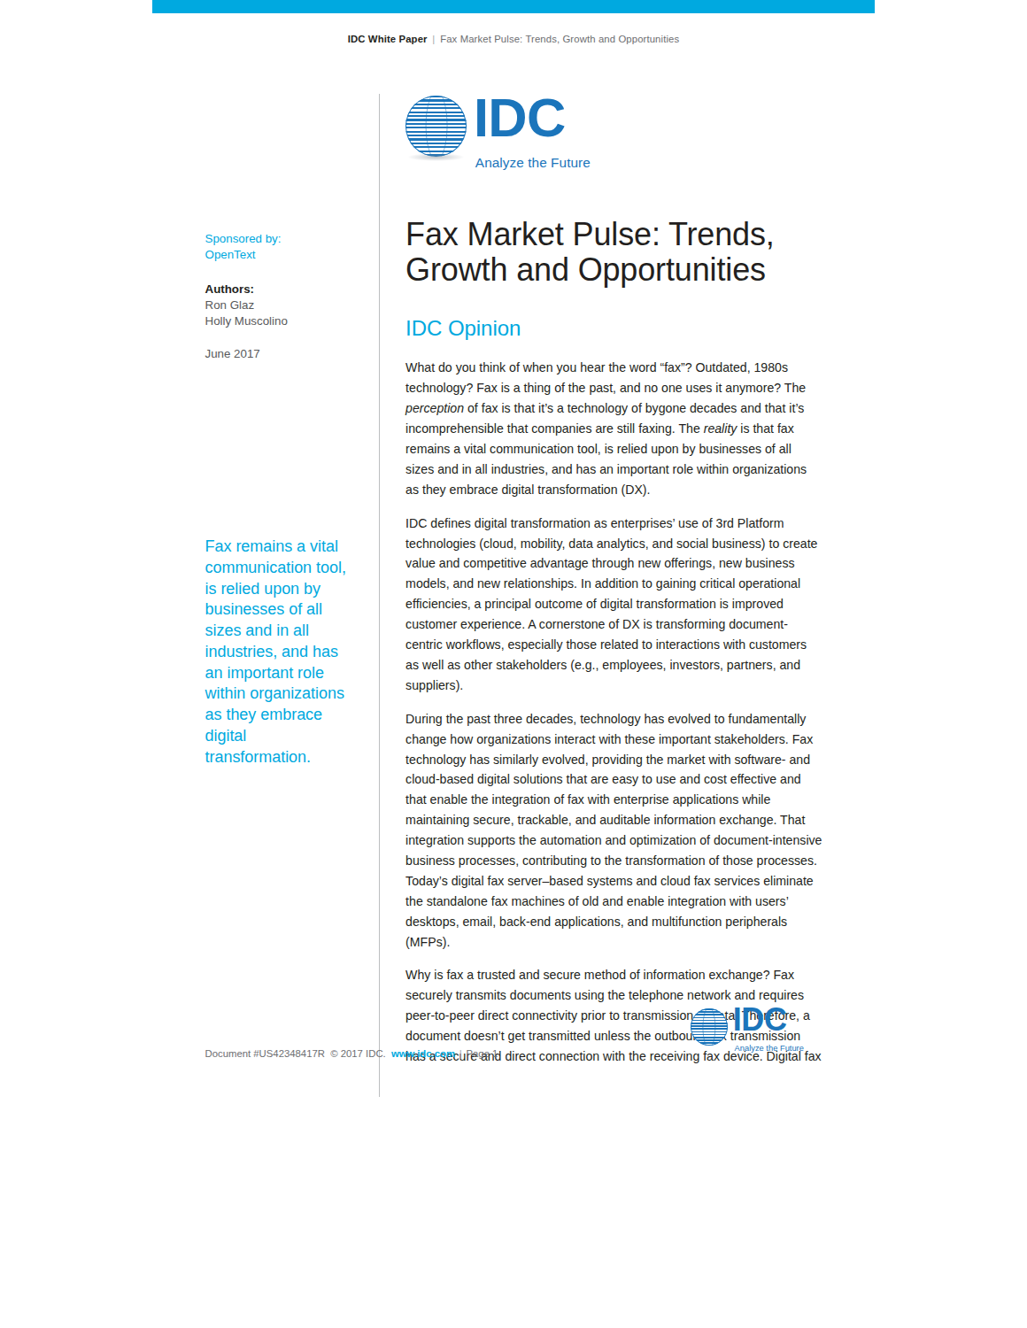IDC White Paper|Fax Market Pulse: Trends, Growth and Opportunities
Sponsored by:
OpenText
Authors:
Ron Glaz
Holly Muscolino
June 2017
Fax remains a vital communication tool, is relied upon by businesses of all sizes and in all industries, and has an important role within organizations as they embrace digital transformation.
IDC
Analyze the Future
Fax Market Pulse: Trends,
Growth and Opportunities
IDC Opinion
What do you think of when you hear the word “fax”? Outdated, 1980s technology? Fax is a thing of the past, and no one uses it anymore? The perception of fax is that it’s a technology of bygone decades and that it’s incomprehensible that companies are still faxing. The reality is that fax remains a vital communication tool, is relied upon by businesses of all sizes and in all industries, and has an important role within organizations as they embrace digital transformation (DX).
IDC defines digital transformation as enterprises’ use of 3rd Platform technologies (cloud, mobility, data analytics, and social business) to create value and competitive advantage through new offerings, new business models, and new relationships. In addition to gaining critical operational efficiencies, a principal outcome of digital transformation is improved customer experience. A cornerstone of DX is transforming document-centric workflows, especially those related to interactions with customers as well as other stakeholders (e.g., employees, investors, partners, and suppliers).
During the past three decades, technology has evolved to fundamentally change how organizations interact with these important stakeholders. Fax technology has similarly evolved, providing the market with software- and cloud-based digital solutions that are easy to use and cost effective and that enable the integration of fax with enterprise applications while maintaining secure, trackable, and auditable information exchange. That integration supports the automation and optimization of document-intensive business processes, contributing to the transformation of those processes. Today’s digital fax server–based systems and cloud fax services eliminate the standalone fax machines of old and enable integration with users’ desktops, email, back-end applications, and multifunction peripherals (MFPs).
Why is fax a trusted and secure method of information exchange? Fax securely transmits documents using the telephone network and requires peer-to-peer direct connectivity prior to transmission of data. Therefore, a document doesn’t get transmitted unless the outbound fax transmission has a secure and direct connection with the receiving fax device. Digital fax
Document #US42348417R © 2017 IDC. www.idc.com|Page 1
IDC
Analyze the Future